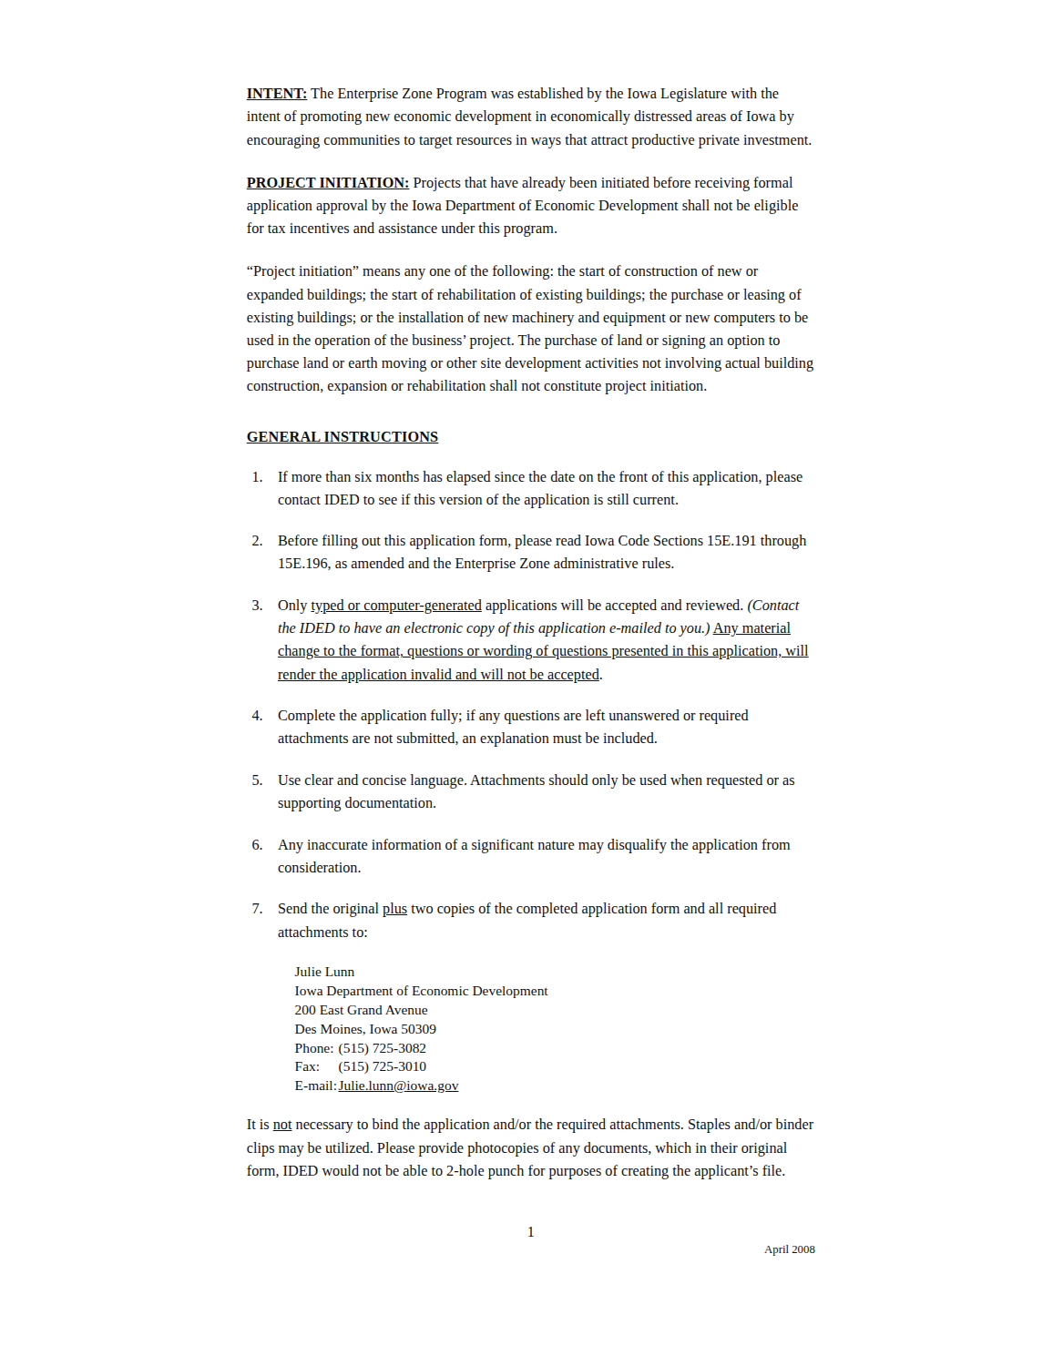INTENT: The Enterprise Zone Program was established by the Iowa Legislature with the intent of promoting new economic development in economically distressed areas of Iowa by encouraging communities to target resources in ways that attract productive private investment.
PROJECT INITIATION: Projects that have already been initiated before receiving formal application approval by the Iowa Department of Economic Development shall not be eligible for tax incentives and assistance under this program.
“Project initiation” means any one of the following: the start of construction of new or expanded buildings; the start of rehabilitation of existing buildings; the purchase or leasing of existing buildings; or the installation of new machinery and equipment or new computers to be used in the operation of the business’ project. The purchase of land or signing an option to purchase land or earth moving or other site development activities not involving actual building construction, expansion or rehabilitation shall not constitute project initiation.
GENERAL INSTRUCTIONS
If more than six months has elapsed since the date on the front of this application, please contact IDED to see if this version of the application is still current.
Before filling out this application form, please read Iowa Code Sections 15E.191 through 15E.196, as amended and the Enterprise Zone administrative rules.
Only typed or computer-generated applications will be accepted and reviewed. (Contact the IDED to have an electronic copy of this application e-mailed to you.) Any material change to the format, questions or wording of questions presented in this application, will render the application invalid and will not be accepted.
Complete the application fully; if any questions are left unanswered or required attachments are not submitted, an explanation must be included.
Use clear and concise language. Attachments should only be used when requested or as supporting documentation.
Any inaccurate information of a significant nature may disqualify the application from consideration.
Send the original plus two copies of the completed application form and all required attachments to:
Julie Lunn
Iowa Department of Economic Development
200 East Grand Avenue
Des Moines, Iowa 50309
Phone:(515) 725-3082
Fax:(515) 725-3010
E-mail: Julie.lunn@iowa.gov
It is not necessary to bind the application and/or the required attachments. Staples and/or binder clips may be utilized. Please provide photocopies of any documents, which in their original form, IDED would not be able to 2-hole punch for purposes of creating the applicant’s file.
1
April 2008